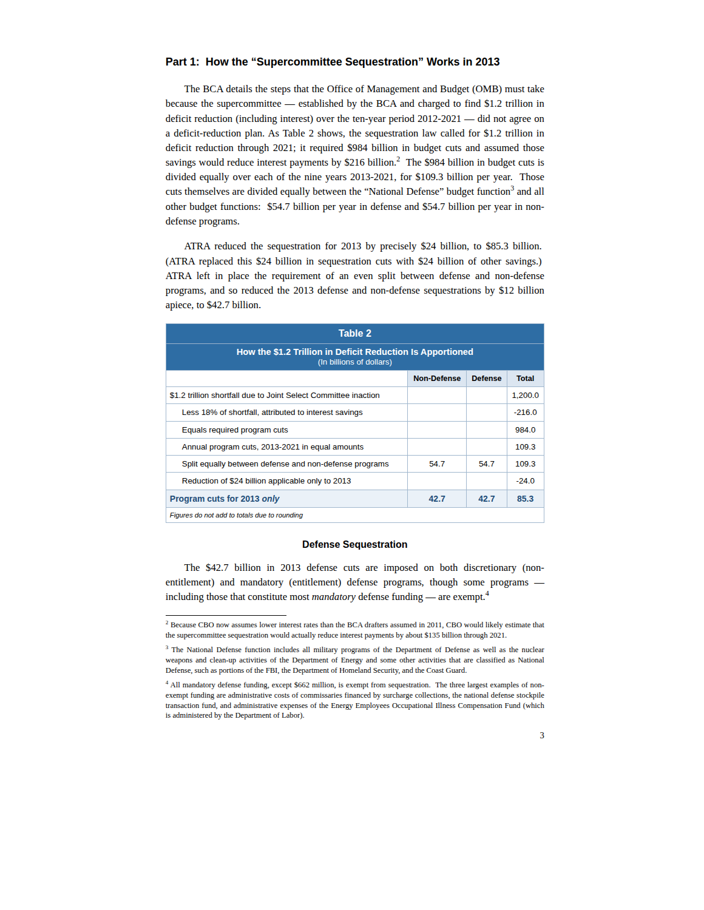Part 1: How the “Supercommittee Sequestration” Works in 2013
The BCA details the steps that the Office of Management and Budget (OMB) must take because the supercommittee — established by the BCA and charged to find $1.2 trillion in deficit reduction (including interest) over the ten-year period 2012-2021 — did not agree on a deficit-reduction plan. As Table 2 shows, the sequestration law called for $1.2 trillion in deficit reduction through 2021; it required $984 billion in budget cuts and assumed those savings would reduce interest payments by $216 billion.2 The $984 billion in budget cuts is divided equally over each of the nine years 2013-2021, for $109.3 billion per year. Those cuts themselves are divided equally between the “National Defense” budget function3 and all other budget functions: $54.7 billion per year in defense and $54.7 billion per year in non-defense programs.
ATRA reduced the sequestration for 2013 by precisely $24 billion, to $85.3 billion. (ATRA replaced this $24 billion in sequestration cuts with $24 billion of other savings.) ATRA left in place the requirement of an even split between defense and non-defense programs, and so reduced the 2013 defense and non-defense sequestrations by $12 billion apiece, to $42.7 billion.
| Table 2 |
| How the $1.2 Trillion in Deficit Reduction Is Apportioned (In billions of dollars) |
| | Non-Defense | Defense | Total |
| $1.2 trillion shortfall due to Joint Select Committee inaction | | | 1,200.0 |
| Less 18% of shortfall, attributed to interest savings | | | -216.0 |
| Equals required program cuts | | | 984.0 |
| Annual program cuts, 2013-2021 in equal amounts | | | 109.3 |
| Split equally between defense and non-defense programs | 54.7 | 54.7 | 109.3 |
| Reduction of $24 billion applicable only to 2013 | | | -24.0 |
| Program cuts for 2013 only | 42.7 | 42.7 | 85.3 |
| Figures do not add to totals due to rounding |
Defense Sequestration
The $42.7 billion in 2013 defense cuts are imposed on both discretionary (non-entitlement) and mandatory (entitlement) defense programs, though some programs — including those that constitute most mandatory defense funding — are exempt.4
2 Because CBO now assumes lower interest rates than the BCA drafters assumed in 2011, CBO would likely estimate that the supercommittee sequestration would actually reduce interest payments by about $135 billion through 2021.
3 The National Defense function includes all military programs of the Department of Defense as well as the nuclear weapons and clean-up activities of the Department of Energy and some other activities that are classified as National Defense, such as portions of the FBI, the Department of Homeland Security, and the Coast Guard.
4 All mandatory defense funding, except $662 million, is exempt from sequestration. The three largest examples of non-exempt funding are administrative costs of commissaries financed by surcharge collections, the national defense stockpile transaction fund, and administrative expenses of the Energy Employees Occupational Illness Compensation Fund (which is administered by the Department of Labor).
3